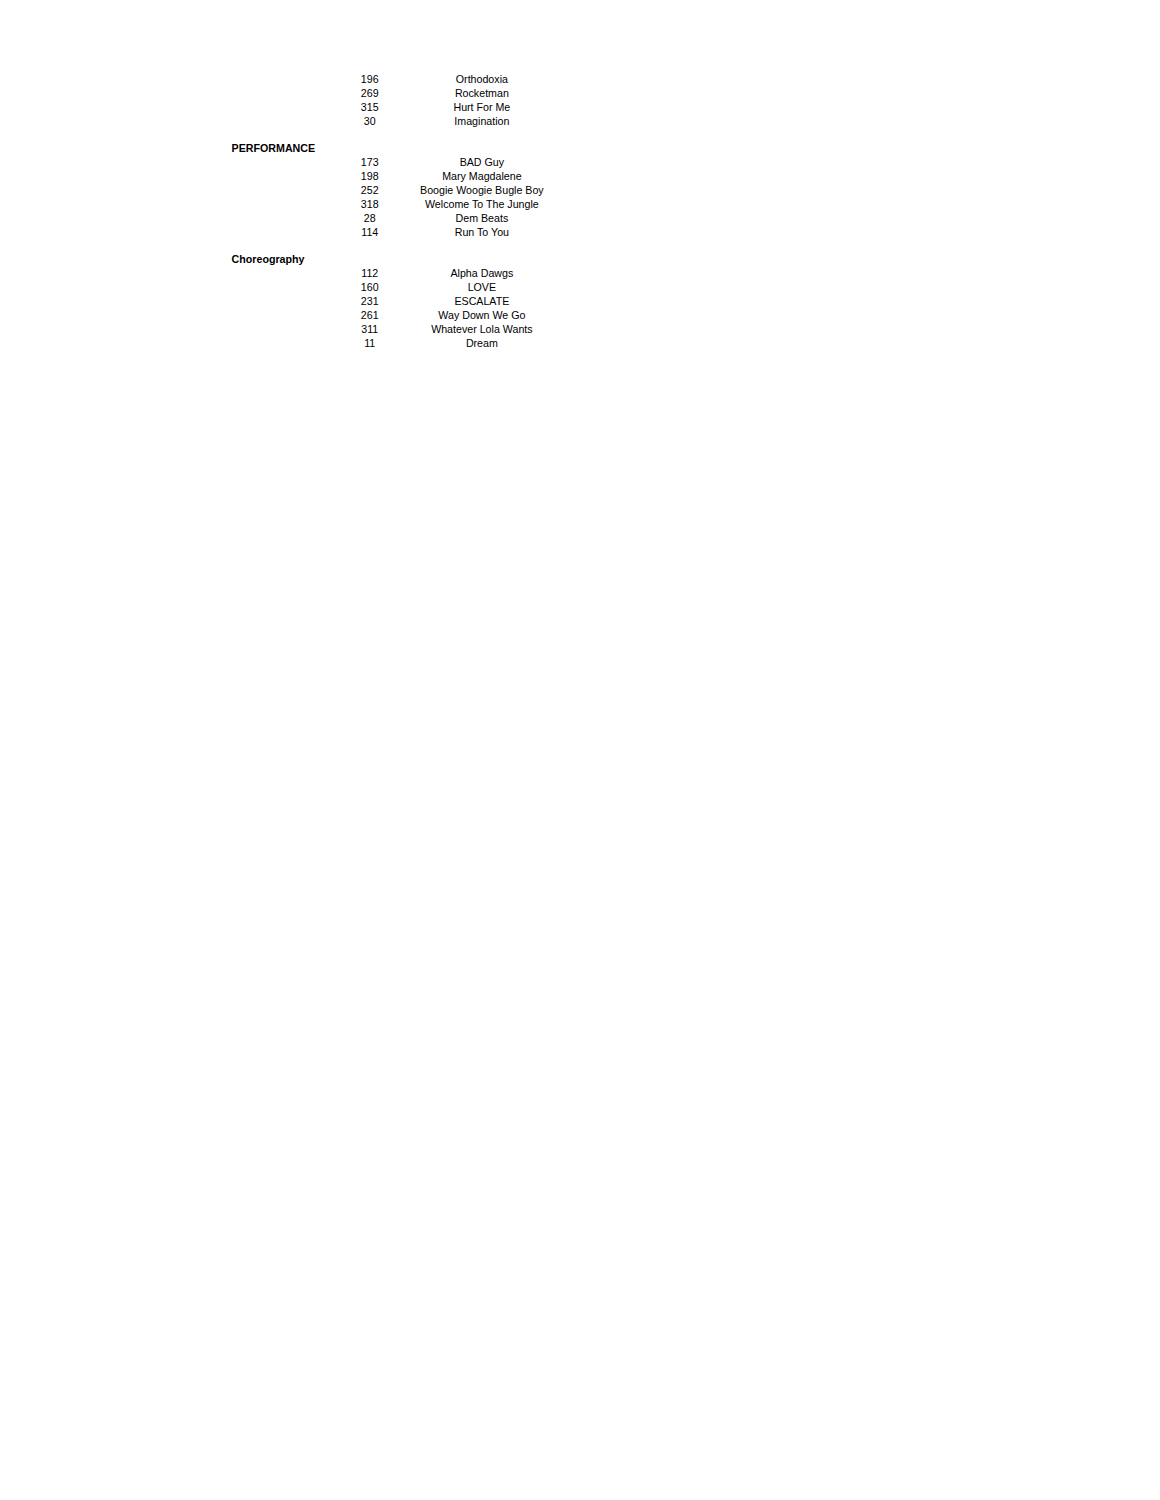| | 196 | Orthodoxia | |
| | 269 | Rocketman | |
| | 315 | Hurt For Me | |
| | 30 | Imagination | |
| PERFORMANCE | | | |
| | 173 | BAD Guy | |
| | 198 | Mary Magdalene | |
| | 252 | Boogie Woogie Bugle Boy | |
| | 318 | Welcome To The Jungle | |
| | 28 | Dem Beats | |
| | 114 | Run To You | |
| Choreography | | | |
| | 112 | Alpha Dawgs | |
| | 160 | LOVE | |
| | 231 | ESCALATE | |
| | 261 | Way Down We Go | |
| | 311 | Whatever Lola Wants | |
| | 11 | Dream | |